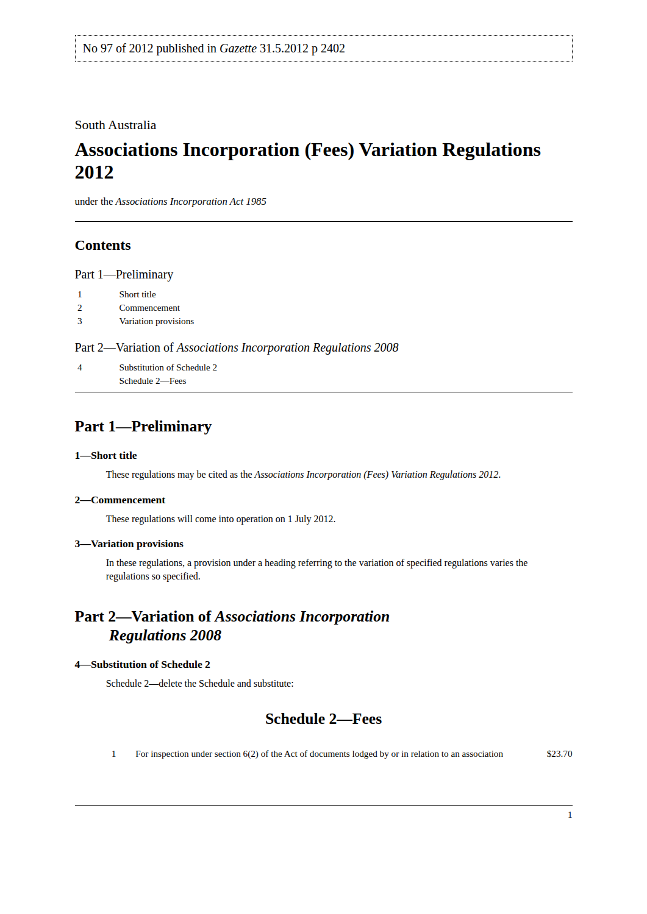No 97 of 2012 published in Gazette 31.5.2012 p 2402
South Australia
Associations Incorporation (Fees) Variation Regulations 2012
under the Associations Incorporation Act 1985
Contents
Part 1—Preliminary
| 1 | Short title |
| 2 | Commencement |
| 3 | Variation provisions |
Part 2—Variation of Associations Incorporation Regulations 2008
| 4 | Substitution of Schedule 2 |
| | Schedule 2—Fees |
Part 1—Preliminary
1—Short title
These regulations may be cited as the Associations Incorporation (Fees) Variation Regulations 2012.
2—Commencement
These regulations will come into operation on 1 July 2012.
3—Variation provisions
In these regulations, a provision under a heading referring to the variation of specified regulations varies the regulations so specified.
Part 2—Variation of Associations Incorporation Regulations 2008
4—Substitution of Schedule 2
Schedule 2—delete the Schedule and substitute:
Schedule 2—Fees
| 1 | For inspection under section 6(2) of the Act of documents lodged by or in relation to an association | $23.70 |
1